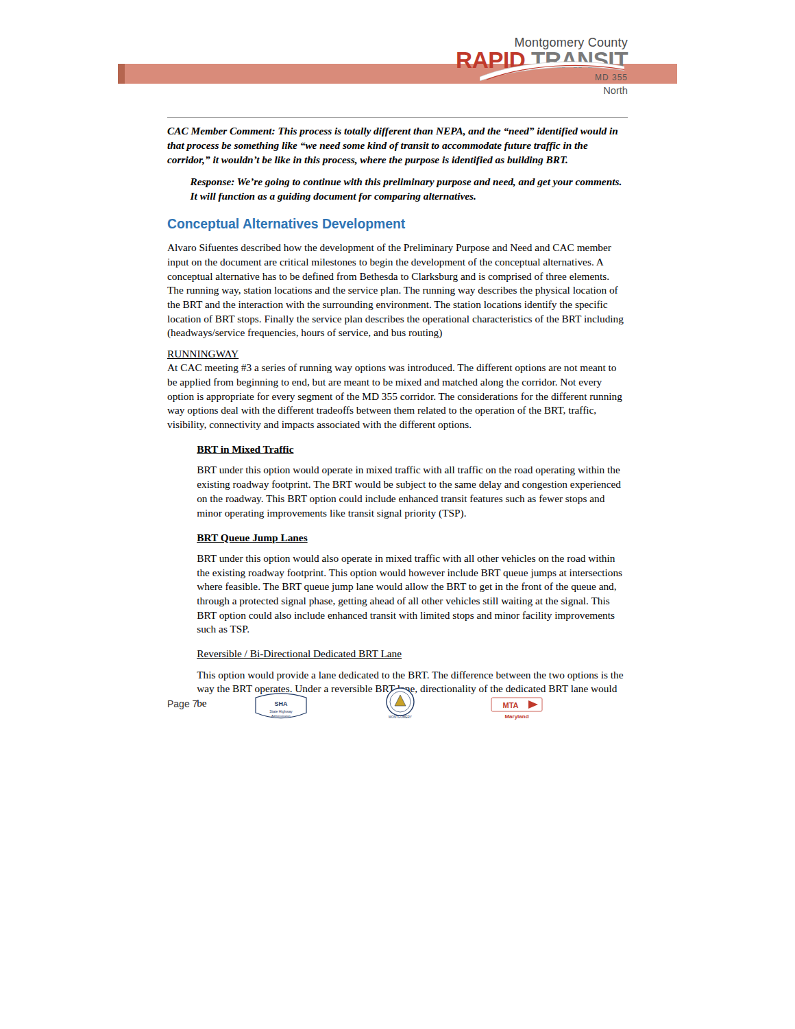Montgomery County
RAPID TRANSIT
MD 355
North
CAC Member Comment: This process is totally different than NEPA, and the “need” identified would in that process be something like “we need some kind of transit to accommodate future traffic in the corridor,” it wouldn’t be like in this process, where the purpose is identified as building BRT.
Response: We’re going to continue with this preliminary purpose and need, and get your comments. It will function as a guiding document for comparing alternatives.
Conceptual Alternatives Development
Alvaro Sifuentes described how the development of the Preliminary Purpose and Need and CAC member input on the document are critical milestones to begin the development of the conceptual alternatives. A conceptual alternative has to be defined from Bethesda to Clarksburg and is comprised of three elements. The running way, station locations and the service plan. The running way describes the physical location of the BRT and the interaction with the surrounding environment. The station locations identify the specific location of BRT stops. Finally the service plan describes the operational characteristics of the BRT including (headways/service frequencies, hours of service, and bus routing)
RUNNINGWAY
At CAC meeting #3 a series of running way options was introduced. The different options are not meant to be applied from beginning to end, but are meant to be mixed and matched along the corridor. Not every option is appropriate for every segment of the MD 355 corridor. The considerations for the different running way options deal with the different tradeoffs between them related to the operation of the BRT, traffic, visibility, connectivity and impacts associated with the different options.
BRT in Mixed Traffic
BRT under this option would operate in mixed traffic with all traffic on the road operating within the existing roadway footprint. The BRT would be subject to the same delay and congestion experienced on the roadway. This BRT option could include enhanced transit features such as fewer stops and minor operating improvements like transit signal priority (TSP).
BRT Queue Jump Lanes
BRT under this option would also operate in mixed traffic with all other vehicles on the road within the existing roadway footprint. This option would however include BRT queue jumps at intersections where feasible. The BRT queue jump lane would allow the BRT to get in the front of the queue and, through a protected signal phase, getting ahead of all other vehicles still waiting at the signal. This BRT option could also include enhanced transit with limited stops and minor facility improvements such as TSP.
Reversible / Bi-Directional Dedicated BRT Lane
This option would provide a lane dedicated to the BRT. The difference between the two options is the way the BRT operates. Under a reversible BRT lane, directionality of the dedicated BRT lane would be
Page 7
SHA State Highway Administration
MONTGOMERY
MTA Maryland